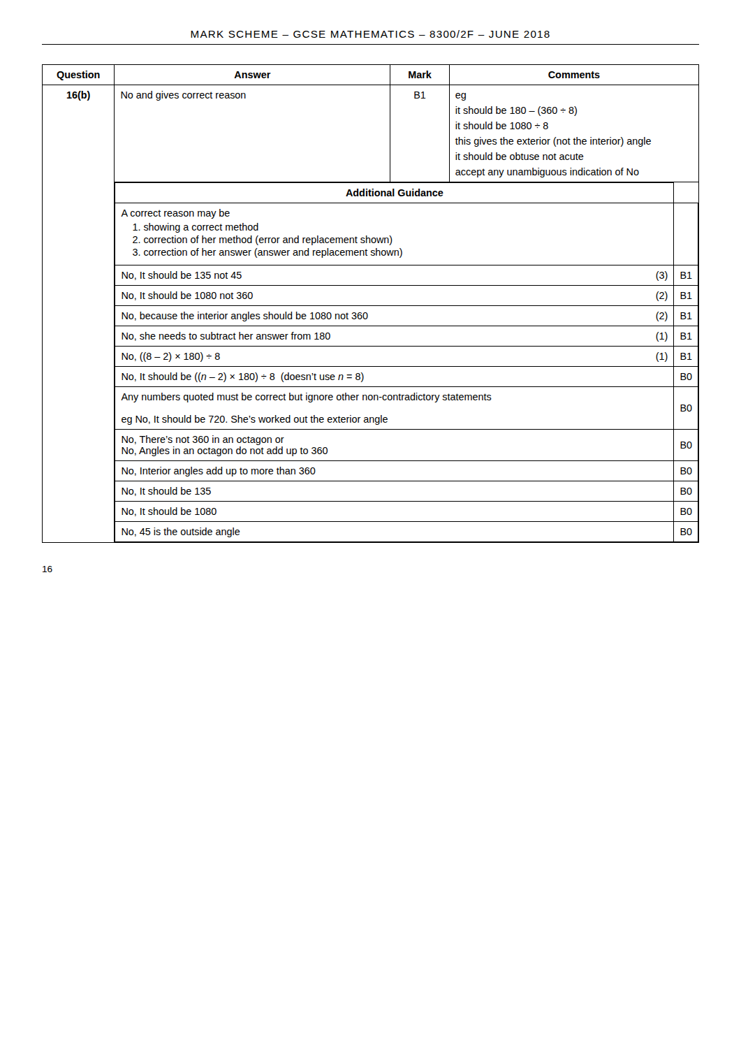MARK SCHEME – GCSE MATHEMATICS – 8300/2F – JUNE 2018
| Question | Answer | Mark | Comments |
| --- | --- | --- | --- |
| 16(b) | No and gives correct reason | B1 | eg it should be 180 – (360 ÷ 8) it should be 1080 ÷ 8 this gives the exterior (not the interior) angle it should be obtuse not acute accept any unambiguous indication of No |
| / Additional Guidance / / A correct reason may be showing a correct method correction of her method (error and replacement shown) correction of her answer (answer and replacement shown) / / / No, It should be 135 not 45 (3) / B1 / / No, It should be 1080 not 360 (2) / B1 / / No, because the interior angles should be 1080 not 360 (2) / B1 / / No, she needs to subtract her answer from 180 (1) / B1 / / No, ((8 – 2) × 180) ÷ 8 (1) / B1 / / No, It should be (( n – 2) × 180) ÷ 8 (doesn’t use n = 8) / B0 / / Any numbers quoted must be correct but ignore other non-contradictory statements eg No, It should be 720. She’s worked out the exterior angle / B0 / / No, There’s not 360 in an octagon or No, Angles in an octagon do not add up to 360 / B0 / / No, Interior angles add up to more than 360 / B0 / / No, It should be 135 / B0 / / No, It should be 1080 / B0 / / No, 45 is the outside angle / B0 / |
16